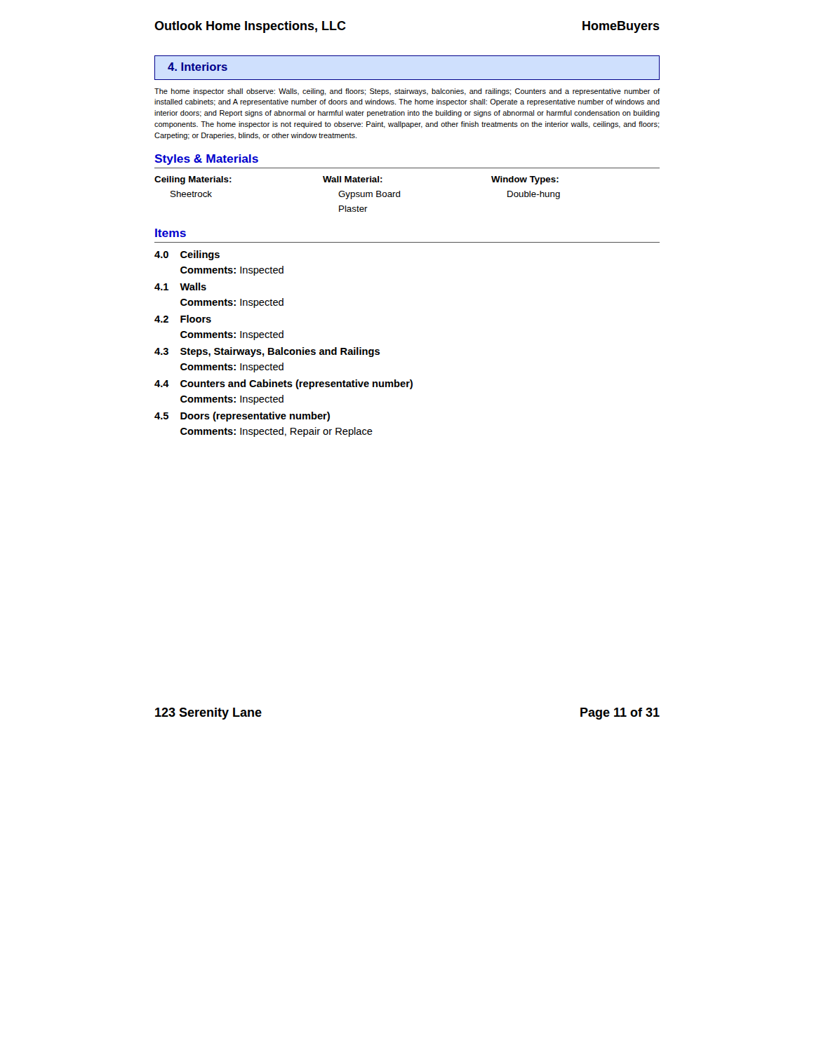Outlook Home Inspections, LLC
HomeBuyers
4. Interiors
The home inspector shall observe: Walls, ceiling, and floors; Steps, stairways, balconies, and railings; Counters and a representative number of installed cabinets; and A representative number of doors and windows. The home inspector shall: Operate a representative number of windows and interior doors; and Report signs of abnormal or harmful water penetration into the building or signs of abnormal or harmful condensation on building components. The home inspector is not required to observe: Paint, wallpaper, and other finish treatments on the interior walls, ceilings, and floors; Carpeting; or Draperies, blinds, or other window treatments.
Styles & Materials
Ceiling Materials:
Sheetrock
Wall Material:
Gypsum Board
Plaster
Window Types:
Double-hung
Items
4.0 Ceilings
Comments: Inspected
4.1 Walls
Comments: Inspected
4.2 Floors
Comments: Inspected
4.3 Steps, Stairways, Balconies and Railings
Comments: Inspected
4.4 Counters and Cabinets (representative number)
Comments: Inspected
4.5 Doors (representative number)
Comments: Inspected, Repair or Replace
123 Serenity Lane
Page 11 of 31